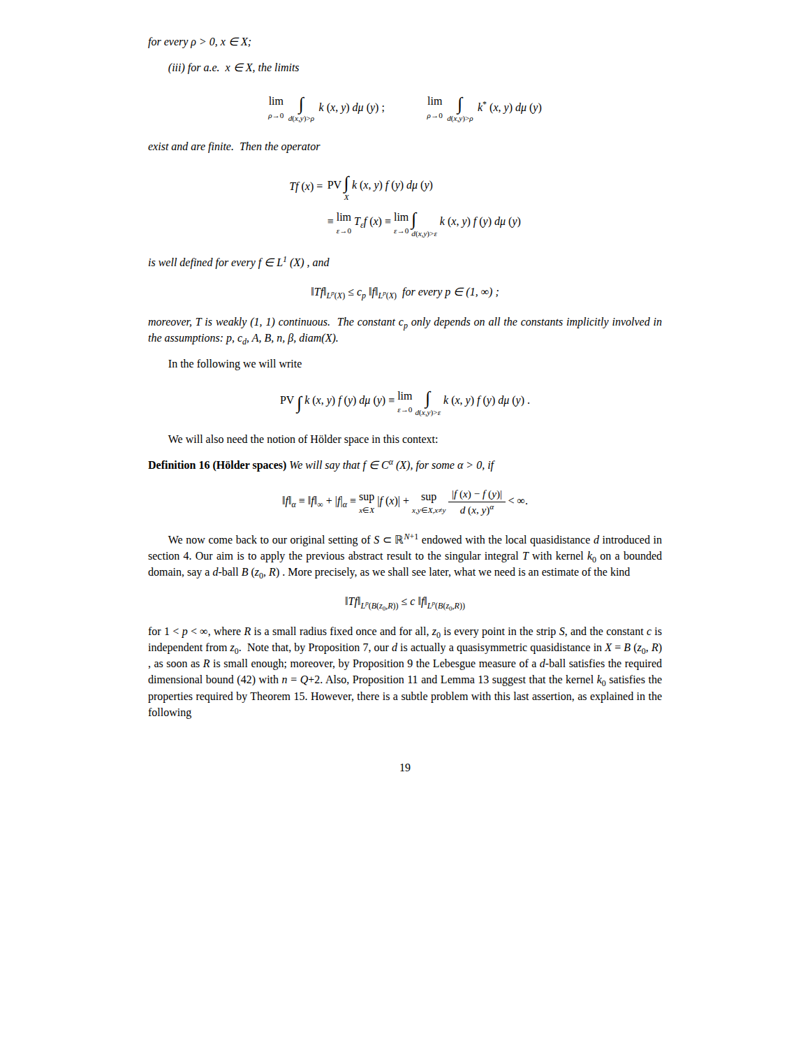for every ρ > 0, x ∈ X;
(iii) for a.e. x ∈ X, the limits
| lim ρ →0 | ∫ d ( x , y )> ρ | k ( x , y ) dμ ( y ) ; | | lim ρ →0 | ∫ d ( x , y )> ρ | k * ( x , y ) dμ ( y ) |
exist and are finite. Then the operator
| Tf ( x ) = | PV ∫ X k ( x , y ) f ( y ) dμ ( y ) |
| | ≡ lim ε →0 T ε f ( x ) ≡ lim ε →0 ∫ d ( x , y )> ε k ( x , y ) f ( y ) dμ ( y ) |
is well defined for every f ∈ L1 (X) , and
‖Tf‖Lp(X) ≤ cp ‖f‖Lp(X) for every p ∈ (1, ∞) ;
moreover, T is weakly (1, 1) continuous. The constant cp only depends on all the constants implicitly involved in the assumptions: p, cd, A, B, n, β, diam(X).
In the following we will write
PV ∫ k (x, y) f (y) dμ (y) ≡ lim ε→0 ∫d(x,y)>ε k (x, y) f (y) dμ (y) .
We will also need the notion of Hölder space in this context:
Definition 16 (Hölder spaces) We will say that f ∈ Cα (X), for some α > 0, if
‖f‖α ≡ ‖f‖∞ + |f|α ≡ sup x∈X |f (x)| + sup x,y∈X,x≠y |f (x) − f (y)|d (x, y)α < ∞.
We now come back to our original setting of S ⊂ ℝN+1 endowed with the local quasidistance d introduced in section 4. Our aim is to apply the previous abstract result to the singular integral T with kernel k0 on a bounded domain, say a d-ball B (z0, R) . More precisely, as we shall see later, what we need is an estimate of the kind
‖Tf‖Lp(B(z0,R)) ≤ c ‖f‖Lp(B(z0,R))
for 1 < p < ∞, where R is a small radius fixed once and for all, z0 is every point in the strip S, and the constant c is independent from z0. Note that, by Proposition 7, our d is actually a quasisymmetric quasidistance in X = B (z0, R) , as soon as R is small enough; moreover, by Proposition 9 the Lebesgue measure of a d-ball satisfies the required dimensional bound (42) with n = Q+2. Also, Proposition 11 and Lemma 13 suggest that the kernel k0 satisfies the properties required by Theorem 15. However, there is a subtle problem with this last assertion, as explained in the following
19